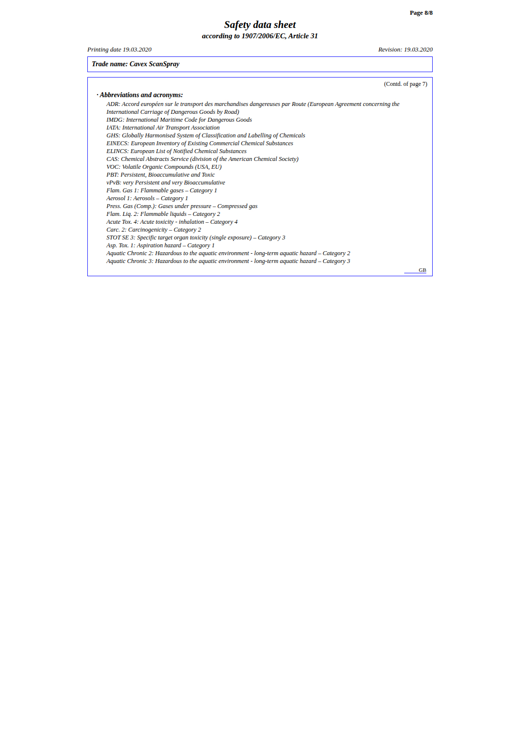Page 8/8
Safety data sheet
according to 1907/2006/EC, Article 31
Printing date 19.03.2020 Revision: 19.03.2020
Trade name: Cavex ScanSpray
(Contd. of page 7)
· Abbreviations and acronyms:
ADR: Accord européen sur le transport des marchandises dangereuses par Route (European Agreement concerning the International Carriage of Dangerous Goods by Road)
IMDG: International Maritime Code for Dangerous Goods
IATA: International Air Transport Association
GHS: Globally Harmonised System of Classification and Labelling of Chemicals
EINECS: European Inventory of Existing Commercial Chemical Substances
ELINCS: European List of Notified Chemical Substances
CAS: Chemical Abstracts Service (division of the American Chemical Society)
VOC: Volatile Organic Compounds (USA, EU)
PBT: Persistent, Bioaccumulative and Toxic
vPvB: very Persistent and very Bioaccumulative
Flam. Gas 1: Flammable gases – Category 1
Aerosol 1: Aerosols – Category 1
Press. Gas (Comp.): Gases under pressure – Compressed gas
Flam. Liq. 2: Flammable liquids – Category 2
Acute Tox. 4: Acute toxicity - inhalation – Category 4
Carc. 2: Carcinogenicity – Category 2
STOT SE 3: Specific target organ toxicity (single exposure) – Category 3
Asp. Tox. 1: Aspiration hazard – Category 1
Aquatic Chronic 2: Hazardous to the aquatic environment - long-term aquatic hazard – Category 2
Aquatic Chronic 3: Hazardous to the aquatic environment - long-term aquatic hazard – Category 3
GB